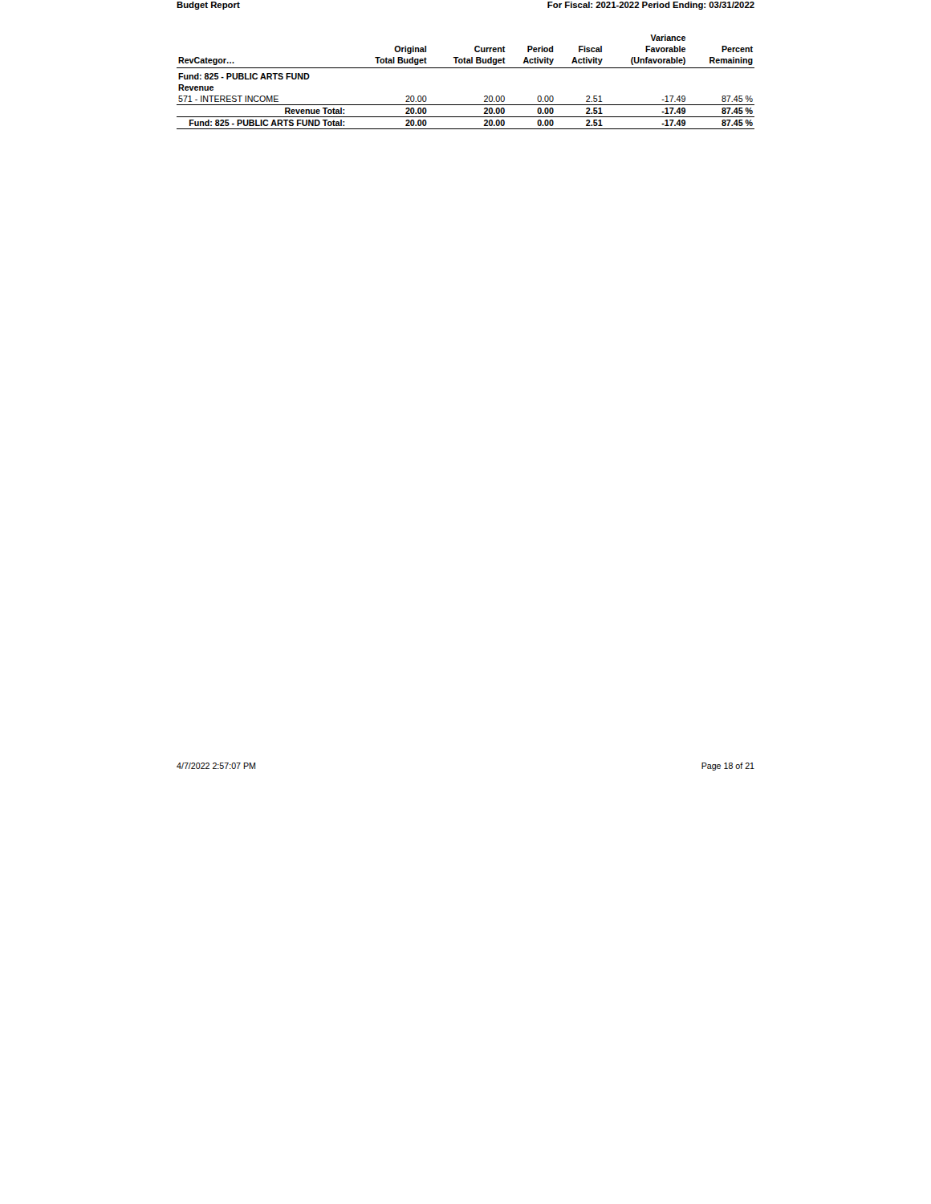Budget Report
For Fiscal: 2021-2022 Period Ending: 03/31/2022
| | | | | | Variance | |
| --- | --- | --- | --- | --- | --- | --- |
| | Original | Current | Period | Fiscal | Favorable | Percent |
| RevCategor… | Total Budget | Total Budget | Activity | Activity | (Unfavorable) | Remaining |
| Fund: 825 - PUBLIC ARTS FUND | |
| Revenue | |
| 571 - INTEREST INCOME | 20.00 | 20.00 | 0.00 | 2.51 | -17.49 | 87.45 % |
| Revenue Total: | 20.00 | 20.00 | 0.00 | 2.51 | -17.49 | 87.45 % |
| Fund: 825 - PUBLIC ARTS FUND Total: | 20.00 | 20.00 | 0.00 | 2.51 | -17.49 | 87.45 % |
4/7/2022 2:57:07 PM
Page 18 of 21